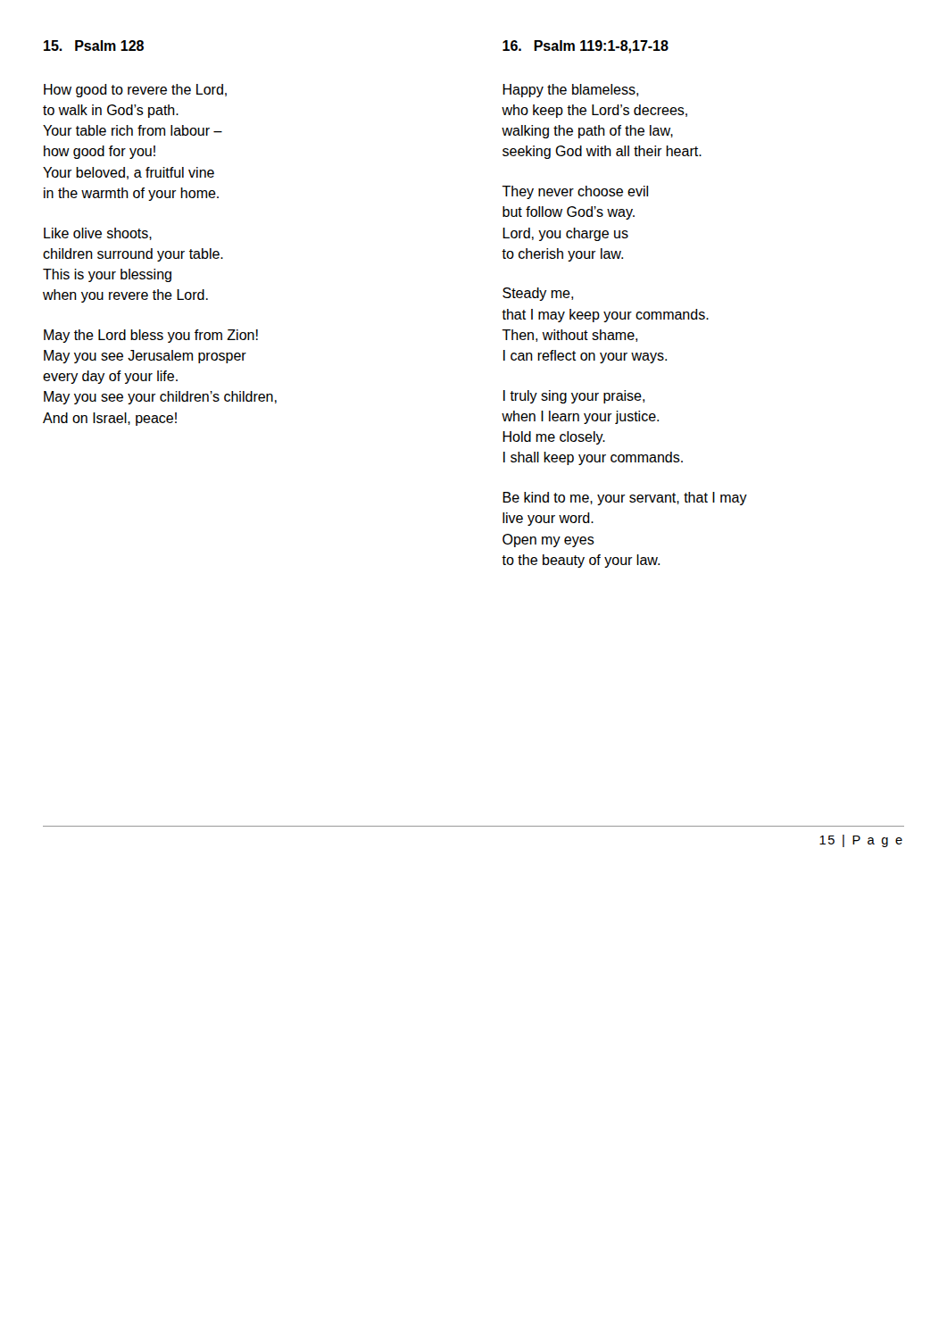15. Psalm 128
How good to revere the Lord,
to walk in God’s path.
Your table rich from labour –
how good for you!
Your beloved, a fruitful vine
in the warmth of your home.
Like olive shoots,
children surround your table.
This is your blessing
when you revere the Lord.
May the Lord bless you from Zion!
May you see Jerusalem prosper
every day of your life.
May you see your children’s children,
And on Israel, peace!
16. Psalm 119:1-8,17-18
Happy the blameless,
who keep the Lord’s decrees,
walking the path of the law,
seeking God with all their heart.
They never choose evil
but follow God’s way.
Lord, you charge us
to cherish your law.
Steady me,
that I may keep your commands.
Then, without shame,
I can reflect on your ways.
I truly sing your praise,
when I learn your justice.
Hold me closely.
I shall keep your commands.
Be kind to me, your servant, that I may
live your word.
Open my eyes
to the beauty of your law.
15 | P a g e